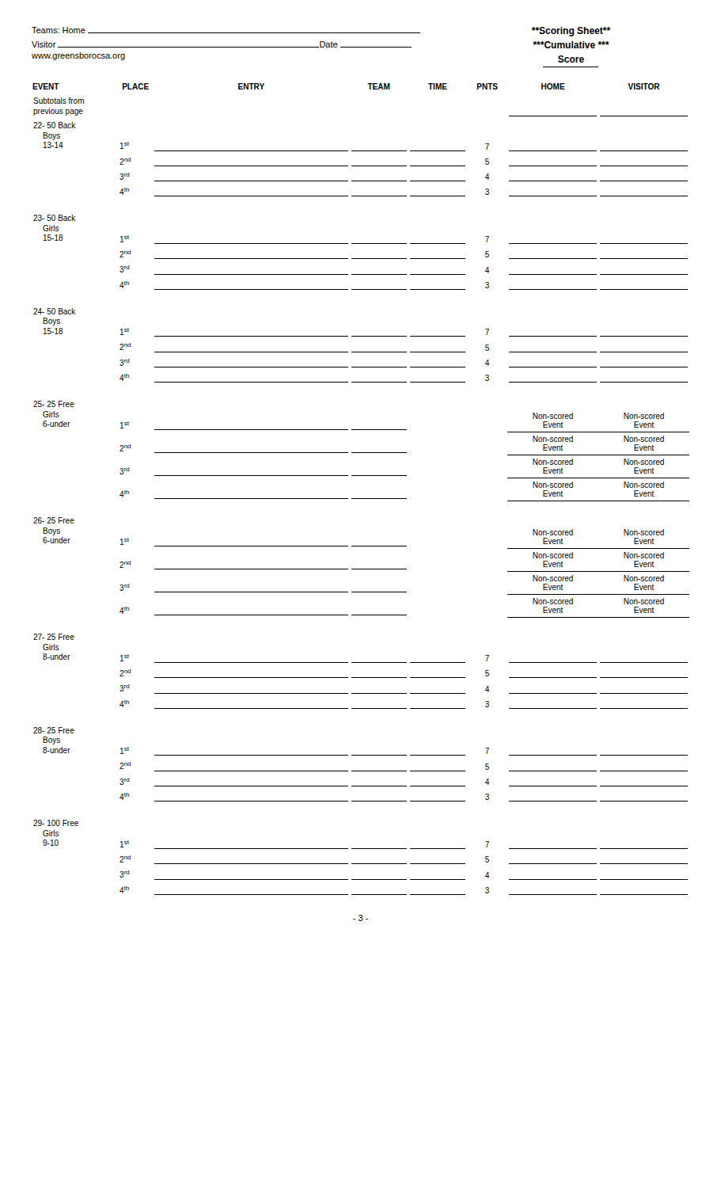Teams: Home
Visitor Date
www.greensborocsa.org
**Scoring Sheet**
***Cumulative ***
Score
| EVENT | PLACE | ENTRY | TEAM | TIME | PNTS | HOME | VISITOR |
| --- | --- | --- | --- | --- | --- | --- | --- |
| Subtotals from previous page | | | | | | | |
| 22- 50 Back Boys 13-14 | 1 st | | | | 7 | | |
| | 2 nd | | | | 5 | | |
| | 3 rd | | | | 4 | | |
| | 4 th | | | | 3 | | |
| 23- 50 Back Girls 15-18 | 1 st | | | | 7 | | |
| | 2 nd | | | | 5 | | |
| | 3 rd | | | | 4 | | |
| | 4 th | | | | 3 | | |
| 24- 50 Back Boys 15-18 | 1 st | | | | 7 | | |
| | 2 nd | | | | 5 | | |
| | 3 rd | | | | 4 | | |
| | 4 th | | | | 3 | | |
| 25- 25 Free Girls 6-under | 1 st | | | | | Non-scored Event | Non-scored Event |
| | 2 nd | | | | | Non-scored Event | Non-scored Event |
| | 3 rd | | | | | Non-scored Event | Non-scored Event |
| | 4 th | | | | | Non-scored Event | Non-scored Event |
| 26- 25 Free Boys 6-under | 1 st | | | | | Non-scored Event | Non-scored Event |
| | 2 nd | | | | | Non-scored Event | Non-scored Event |
| | 3 rd | | | | | Non-scored Event | Non-scored Event |
| | 4 th | | | | | Non-scored Event | Non-scored Event |
| 27- 25 Free Girls 8-under | 1 st | | | | 7 | | |
| | 2 nd | | | | 5 | | |
| | 3 rd | | | | 4 | | |
| | 4 th | | | | 3 | | |
| 28- 25 Free Boys 8-under | 1 st | | | | 7 | | |
| | 2 nd | | | | 5 | | |
| | 3 rd | | | | 4 | | |
| | 4 th | | | | 3 | | |
| 29- 100 Free Girls 9-10 | 1 st | | | | 7 | | |
| | 2 nd | | | | 5 | | |
| | 3 rd | | | | 4 | | |
| | 4 th | | | | 3 | | |
- 3 -